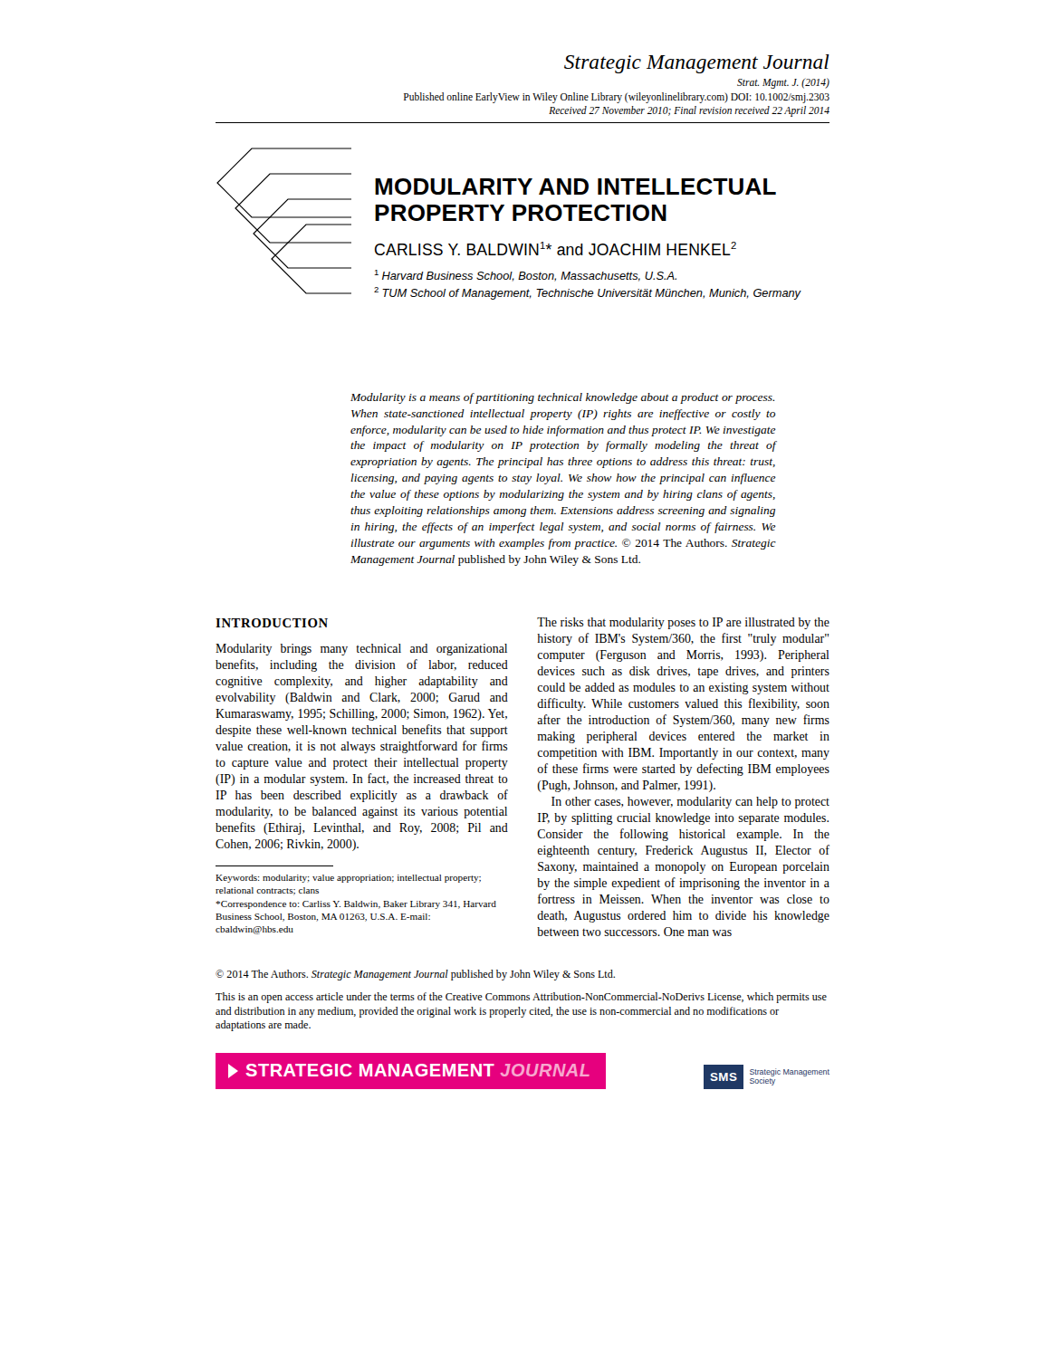Strategic Management Journal
Strat. Mgmt. J. (2014)
Published online EarlyView in Wiley Online Library (wileyonlinelibrary.com) DOI: 10.1002/smj.2303
Received 27 November 2010; Final revision received 22 April 2014
MODULARITY AND INTELLECTUAL PROPERTY PROTECTION
CARLISS Y. BALDWIN1* and JOACHIM HENKEL2
1Harvard Business School, Boston, Massachusetts, U.S.A.
2TUM School of Management, Technische Universität München, Munich, Germany
Modularity is a means of partitioning technical knowledge about a product or process. When state-sanctioned intellectual property (IP) rights are ineffective or costly to enforce, modularity can be used to hide information and thus protect IP. We investigate the impact of modularity on IP protection by formally modeling the threat of expropriation by agents. The principal has three options to address this threat: trust, licensing, and paying agents to stay loyal. We show how the principal can influence the value of these options by modularizing the system and by hiring clans of agents, thus exploiting relationships among them. Extensions address screening and signaling in hiring, the effects of an imperfect legal system, and social norms of fairness. We illustrate our arguments with examples from practice. © 2014 The Authors. Strategic Management Journal published by John Wiley & Sons Ltd.
INTRODUCTION
Modularity brings many technical and organizational benefits, including the division of labor, reduced cognitive complexity, and higher adaptability and evolvability (Baldwin and Clark, 2000; Garud and Kumaraswamy, 1995; Schilling, 2000; Simon, 1962). Yet, despite these well-known technical benefits that support value creation, it is not always straightforward for firms to capture value and protect their intellectual property (IP) in a modular system. In fact, the increased threat to IP has been described explicitly as a drawback of modularity, to be balanced against its various potential benefits (Ethiraj, Levinthal, and Roy, 2008; Pil and Cohen, 2006; Rivkin, 2000).
Keywords: modularity; value appropriation; intellectual property; relational contracts; clans
*Correspondence to: Carliss Y. Baldwin, Baker Library 341, Harvard Business School, Boston, MA 01263, U.S.A. E-mail: cbaldwin@hbs.edu
The risks that modularity poses to IP are illustrated by the history of IBM's System/360, the first "truly modular" computer (Ferguson and Morris, 1993). Peripheral devices such as disk drives, tape drives, and printers could be added as modules to an existing system without difficulty. While customers valued this flexibility, soon after the introduction of System/360, many new firms making peripheral devices entered the market in competition with IBM. Importantly in our context, many of these firms were started by defecting IBM employees (Pugh, Johnson, and Palmer, 1991).
In other cases, however, modularity can help to protect IP, by splitting crucial knowledge into separate modules. Consider the following historical example. In the eighteenth century, Frederick Augustus II, Elector of Saxony, maintained a monopoly on European porcelain by the simple expedient of imprisoning the inventor in a fortress in Meissen. When the inventor was close to death, Augustus ordered him to divide his knowledge between two successors. One man was
© 2014 The Authors. Strategic Management Journal published by John Wiley & Sons Ltd.
This is an open access article under the terms of the Creative Commons Attribution-NonCommercial-NoDerivs License, which permits use and distribution in any medium, provided the original work is properly cited, the use is non-commercial and no modifications or adaptations are made.
STRATEGIC MANAGEMENT JOURNAL
SMS
Strategic Management
Society